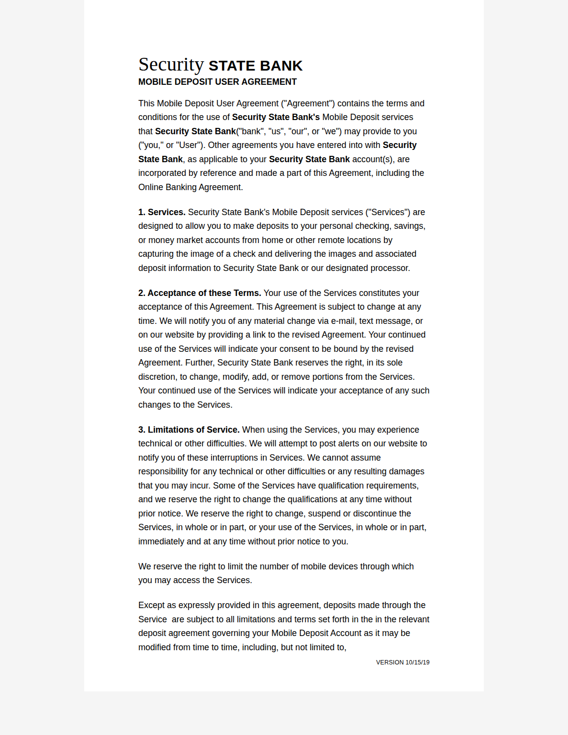Security STATE BANK
MOBILE DEPOSIT USER AGREEMENT
This Mobile Deposit User Agreement ("Agreement") contains the terms and conditions for the use of Security State Bank's Mobile Deposit services that Security State Bank("bank", "us", "our", or "we") may provide to you ("you," or "User"). Other agreements you have entered into with Security State Bank, as applicable to your Security State Bank account(s), are incorporated by reference and made a part of this Agreement, including the Online Banking Agreement.
1. Services. Security State Bank's Mobile Deposit services ("Services") are designed to allow you to make deposits to your personal checking, savings, or money market accounts from home or other remote locations by capturing the image of a check and delivering the images and associated deposit information to Security State Bank or our designated processor.
2. Acceptance of these Terms. Your use of the Services constitutes your acceptance of this Agreement. This Agreement is subject to change at any time. We will notify you of any material change via e-mail, text message, or on our website by providing a link to the revised Agreement. Your continued use of the Services will indicate your consent to be bound by the revised Agreement. Further, Security State Bank reserves the right, in its sole discretion, to change, modify, add, or remove portions from the Services. Your continued use of the Services will indicate your acceptance of any such changes to the Services.
3. Limitations of Service. When using the Services, you may experience technical or other difficulties. We will attempt to post alerts on our website to notify you of these interruptions in Services. We cannot assume responsibility for any technical or other difficulties or any resulting damages that you may incur. Some of the Services have qualification requirements, and we reserve the right to change the qualifications at any time without prior notice. We reserve the right to change, suspend or discontinue the Services, in whole or in part, or your use of the Services, in whole or in part, immediately and at any time without prior notice to you.
We reserve the right to limit the number of mobile devices through which you may access the Services.
Except as expressly provided in this agreement, deposits made through the Service are subject to all limitations and terms set forth in the in the relevant deposit agreement governing your Mobile Deposit Account as it may be modified from time to time, including, but not limited to,
VERSION 10/15/19